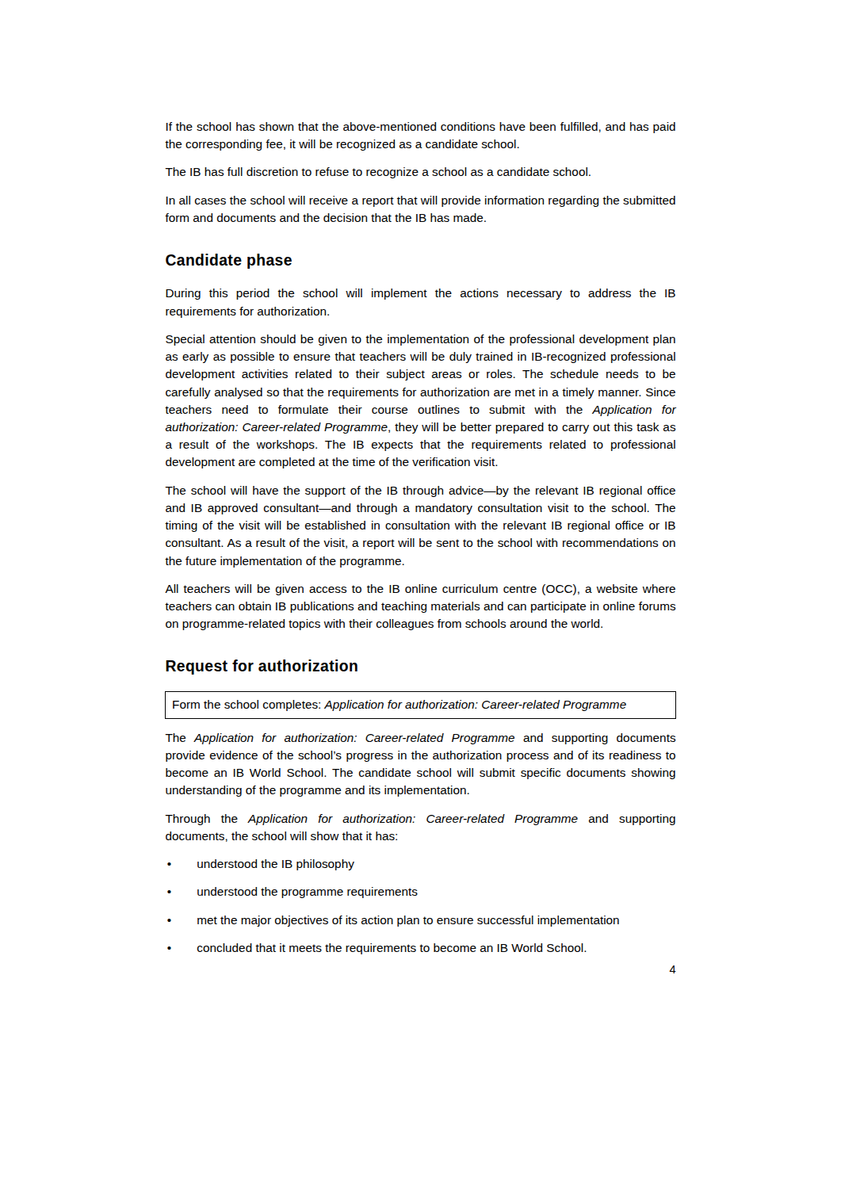If the school has shown that the above-mentioned conditions have been fulfilled, and has paid the corresponding fee, it will be recognized as a candidate school.
The IB has full discretion to refuse to recognize a school as a candidate school.
In all cases the school will receive a report that will provide information regarding the submitted form and documents and the decision that the IB has made.
Candidate phase
During this period the school will implement the actions necessary to address the IB requirements for authorization.
Special attention should be given to the implementation of the professional development plan as early as possible to ensure that teachers will be duly trained in IB-recognized professional development activities related to their subject areas or roles. The schedule needs to be carefully analysed so that the requirements for authorization are met in a timely manner. Since teachers need to formulate their course outlines to submit with the Application for authorization: Career-related Programme, they will be better prepared to carry out this task as a result of the workshops. The IB expects that the requirements related to professional development are completed at the time of the verification visit.
The school will have the support of the IB through advice—by the relevant IB regional office and IB approved consultant—and through a mandatory consultation visit to the school. The timing of the visit will be established in consultation with the relevant IB regional office or IB consultant. As a result of the visit, a report will be sent to the school with recommendations on the future implementation of the programme.
All teachers will be given access to the IB online curriculum centre (OCC), a website where teachers can obtain IB publications and teaching materials and can participate in online forums on programme-related topics with their colleagues from schools around the world.
Request for authorization
Form the school completes: Application for authorization: Career-related Programme
The Application for authorization: Career-related Programme and supporting documents provide evidence of the school’s progress in the authorization process and of its readiness to become an IB World School. The candidate school will submit specific documents showing understanding of the programme and its implementation.
Through the Application for authorization: Career-related Programme and supporting documents, the school will show that it has:
understood the IB philosophy
understood the programme requirements
met the major objectives of its action plan to ensure successful implementation
concluded that it meets the requirements to become an IB World School.
4